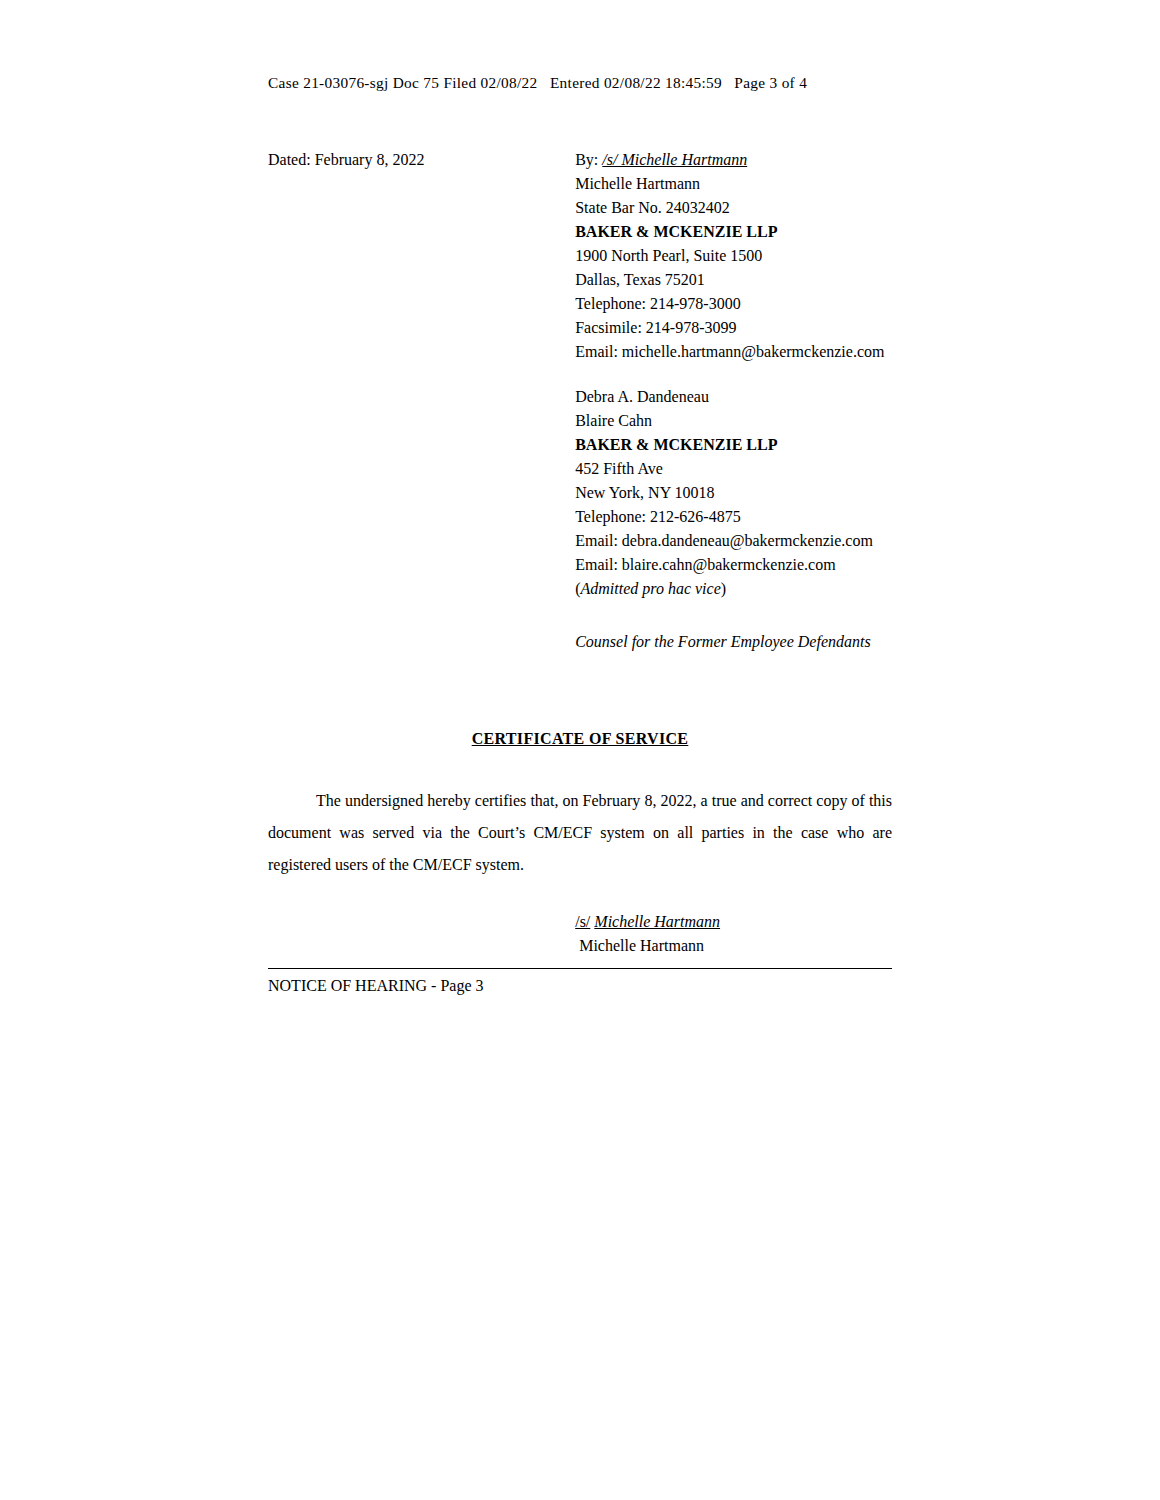Case 21-03076-sgj Doc 75 Filed 02/08/22 Entered 02/08/22 18:45:59 Page 3 of 4
Dated: February 8, 2022
By: /s/ Michelle Hartmann
Michelle Hartmann
State Bar No. 24032402
BAKER & MCKENZIE LLP
1900 North Pearl, Suite 1500
Dallas, Texas 75201
Telephone: 214-978-3000
Facsimile: 214-978-3099
Email: michelle.hartmann@bakermckenzie.com
Debra A. Dandeneau
Blaire Cahn
BAKER & MCKENZIE LLP
452 Fifth Ave
New York, NY 10018
Telephone: 212-626-4875
Email: debra.dandeneau@bakermckenzie.com
Email: blaire.cahn@bakermckenzie.com
(Admitted pro hac vice)
Counsel for the Former Employee Defendants
CERTIFICATE OF SERVICE
The undersigned hereby certifies that, on February 8, 2022, a true and correct copy of this document was served via the Court’s CM/ECF system on all parties in the case who are registered users of the CM/ECF system.
/s/ Michelle Hartmann
Michelle Hartmann
NOTICE OF HEARING - Page 3